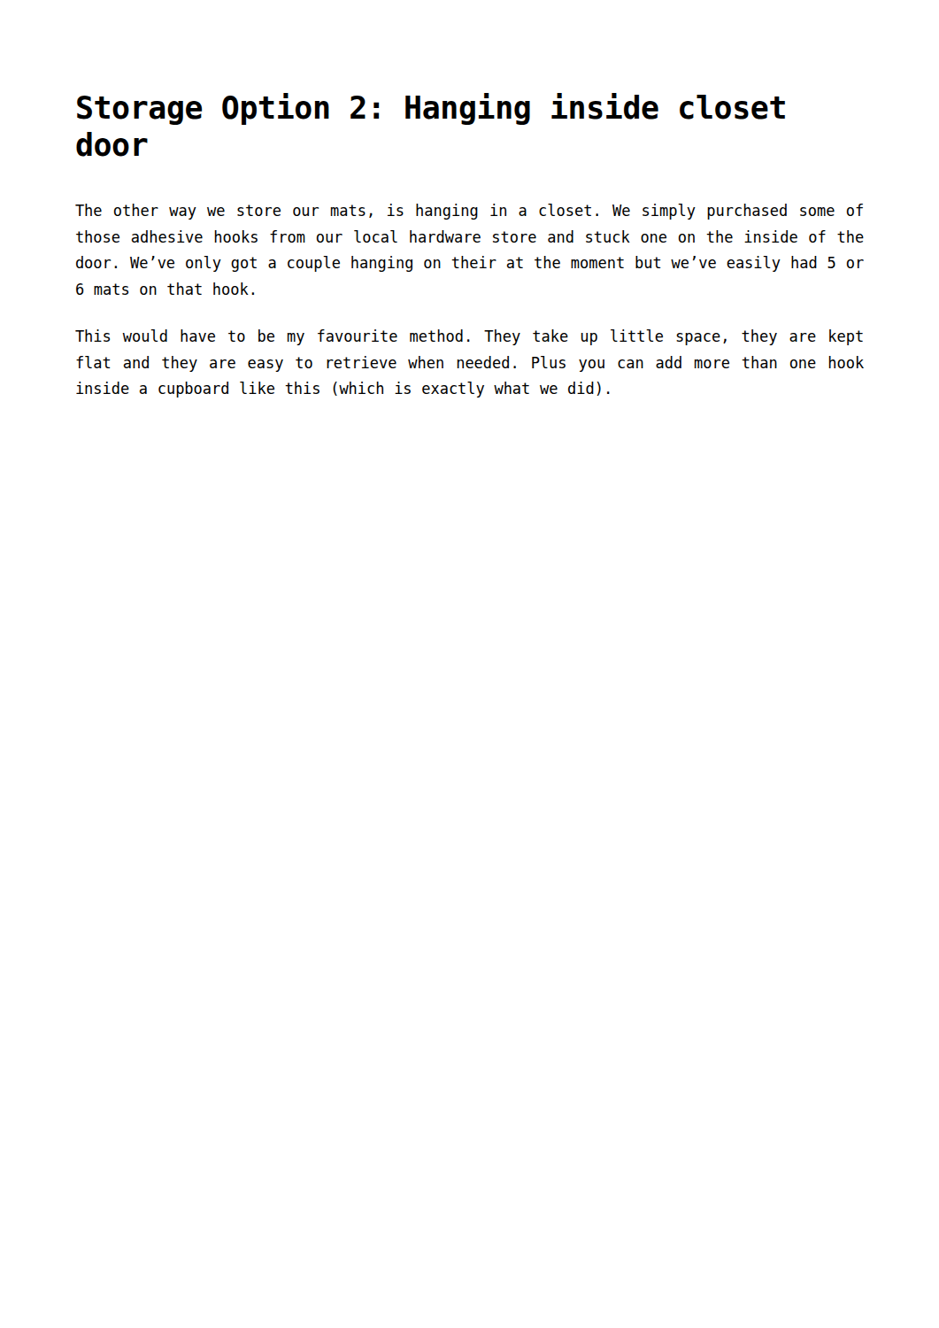Storage Option 2: Hanging inside closet door
The other way we store our mats, is hanging in a closet. We simply purchased some of those adhesive hooks from our local hardware store and stuck one on the inside of the door. We’ve only got a couple hanging on their at the moment but we’ve easily had 5 or 6 mats on that hook.
This would have to be my favourite method. They take up little space, they are kept flat and they are easy to retrieve when needed. Plus you can add more than one hook inside a cupboard like this (which is exactly what we did).